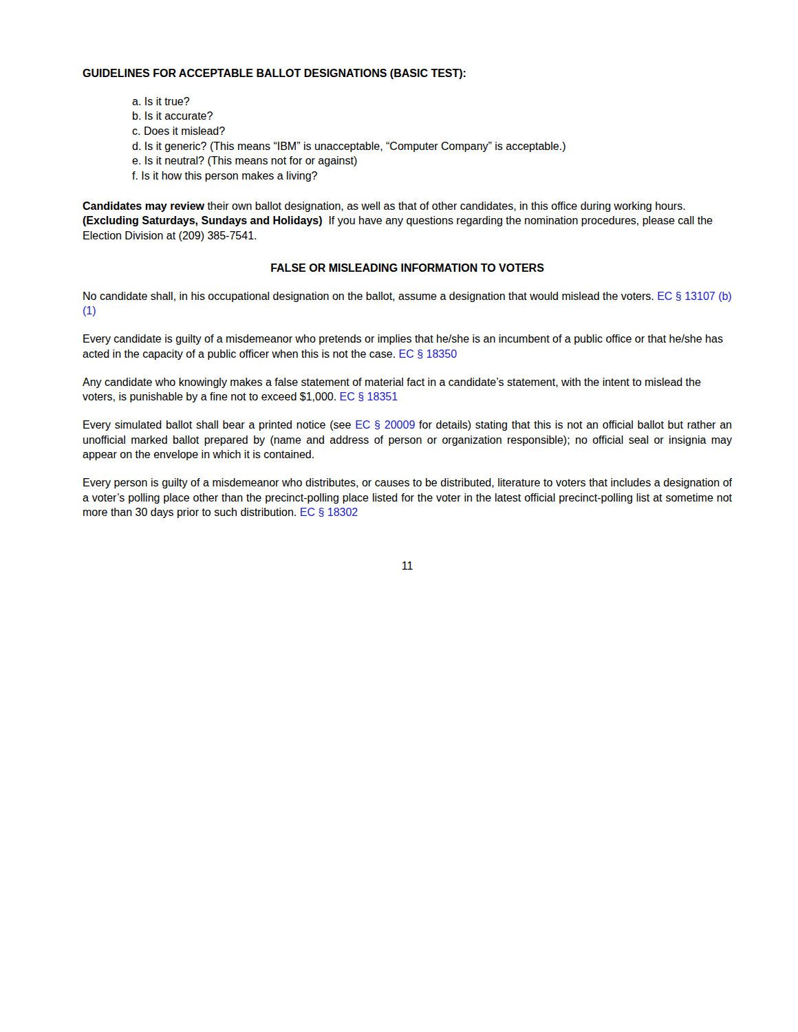GUIDELINES FOR ACCEPTABLE BALLOT DESIGNATIONS (BASIC TEST):
a. Is it true?
b. Is it accurate?
c. Does it mislead?
d. Is it generic? (This means “IBM” is unacceptable, “Computer Company” is acceptable.)
e. Is it neutral? (This means not for or against)
f. Is it how this person makes a living?
Candidates may review their own ballot designation, as well as that of other candidates, in this office during working hours. (Excluding Saturdays, Sundays and Holidays) If you have any questions regarding the nomination procedures, please call the Election Division at (209) 385-7541.
FALSE OR MISLEADING INFORMATION TO VOTERS
No candidate shall, in his occupational designation on the ballot, assume a designation that would mislead the voters. EC § 13107 (b) (1)
Every candidate is guilty of a misdemeanor who pretends or implies that he/she is an incumbent of a public office or that he/she has acted in the capacity of a public officer when this is not the case. EC § 18350
Any candidate who knowingly makes a false statement of material fact in a candidate’s statement, with the intent to mislead the voters, is punishable by a fine not to exceed $1,000. EC § 18351
Every simulated ballot shall bear a printed notice (see EC § 20009 for details) stating that this is not an official ballot but rather an unofficial marked ballot prepared by (name and address of person or organization responsible); no official seal or insignia may appear on the envelope in which it is contained.
Every person is guilty of a misdemeanor who distributes, or causes to be distributed, literature to voters that includes a designation of a voter’s polling place other than the precinct-polling place listed for the voter in the latest official precinct-polling list at sometime not more than 30 days prior to such distribution. EC § 18302
11